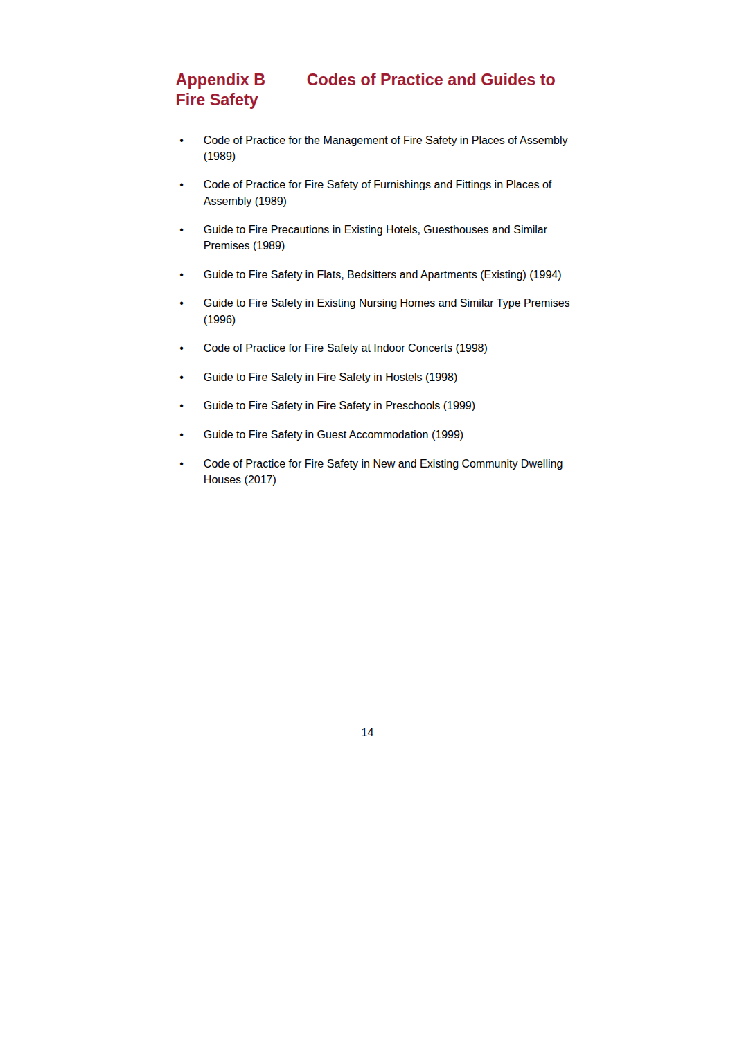Appendix B Codes of Practice and Guides to Fire Safety
Code of Practice for the Management of Fire Safety in Places of Assembly (1989)
Code of Practice for Fire Safety of Furnishings and Fittings in Places of Assembly (1989)
Guide to Fire Precautions in Existing Hotels, Guesthouses and Similar Premises (1989)
Guide to Fire Safety in Flats, Bedsitters and Apartments (Existing) (1994)
Guide to Fire Safety in Existing Nursing Homes and Similar Type Premises (1996)
Code of Practice for Fire Safety at Indoor Concerts (1998)
Guide to Fire Safety in Fire Safety in Hostels (1998)
Guide to Fire Safety in Fire Safety in Preschools (1999)
Guide to Fire Safety in Guest Accommodation (1999)
Code of Practice for Fire Safety in New and Existing Community Dwelling Houses (2017)
14